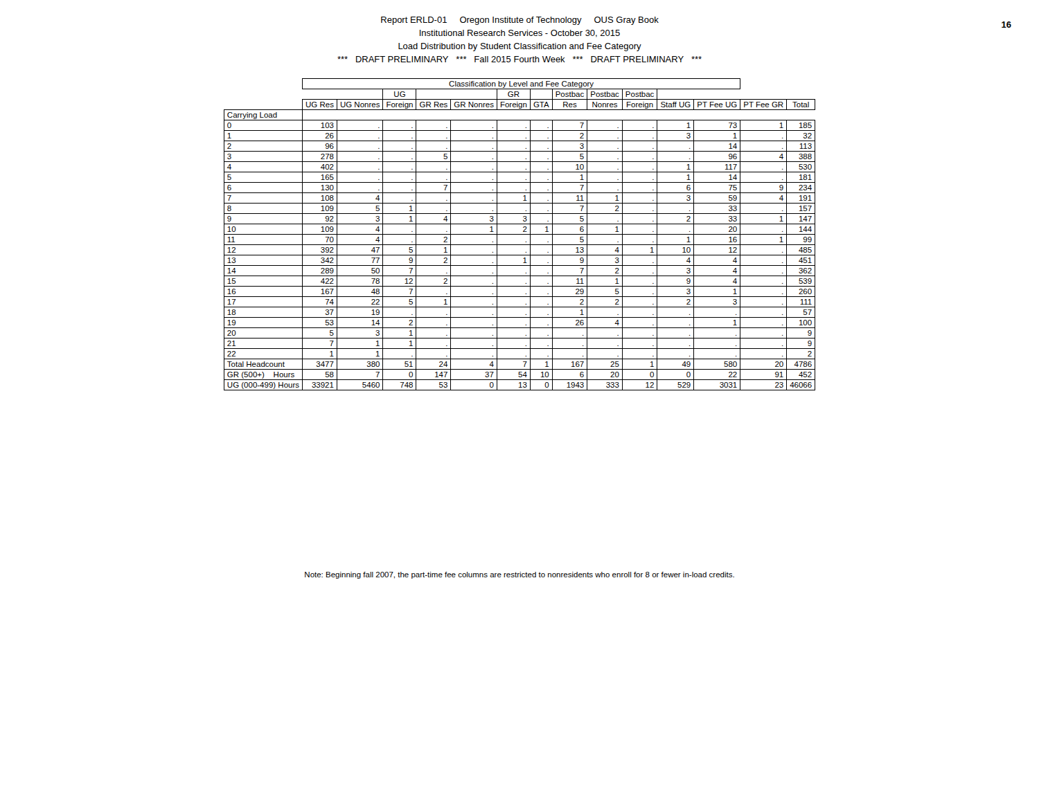16
Report ERLD-01Oregon Institute of Technology OUS Gray Book
Institutional Research Services - October 30, 2015
Load Distribution by Student Classification and Fee Category
*** DRAFT PRELIMINARY *** Fall 2015 Fourth Week *** DRAFT PRELIMINARY ***
| | Classification by Level and Fee Category | |
| --- | --- | --- |
| | | | UG | | | GR | | Postbac | Postbac | Postbac | | | |
| | UG Res | UG Nonres | Foreign | GR Res | GR Nonres | Foreign | GTA | Res | Nonres | Foreign | Staff UG | PT Fee UG | PT Fee GR | Total |
| Carrying Load | |
| 0 | 103 | . | . | . | . | . | . | 7 | . | . | 1 | 73 | 1 | 185 |
| 1 | 26 | . | . | . | . | . | . | 2 | . | . | 3 | 1 | . | 32 |
| 2 | 96 | . | . | . | . | . | . | 3 | . | . | . | 14 | . | 113 |
| 3 | 278 | . | . | 5 | . | . | . | 5 | . | . | . | 96 | 4 | 388 |
| 4 | 402 | . | . | . | . | . | . | 10 | . | . | 1 | 117 | . | 530 |
| 5 | 165 | . | . | . | . | . | . | 1 | . | . | 1 | 14 | . | 181 |
| 6 | 130 | . | . | 7 | . | . | . | 7 | . | . | 6 | 75 | 9 | 234 |
| 7 | 108 | 4 | . | . | . | 1 | . | 11 | 1 | . | 3 | 59 | 4 | 191 |
| 8 | 109 | 5 | 1 | . | . | . | . | 7 | 2 | . | . | 33 | . | 157 |
| 9 | 92 | 3 | 1 | 4 | 3 | 3 | . | 5 | . | . | 2 | 33 | 1 | 147 |
| 10 | 109 | 4 | . | . | 1 | 2 | 1 | 6 | 1 | . | . | 20 | . | 144 |
| 11 | 70 | 4 | . | 2 | . | . | . | 5 | . | . | 1 | 16 | 1 | 99 |
| 12 | 392 | 47 | 5 | 1 | . | . | . | 13 | 4 | 1 | 10 | 12 | . | 485 |
| 13 | 342 | 77 | 9 | 2 | . | 1 | . | 9 | 3 | . | 4 | 4 | . | 451 |
| 14 | 289 | 50 | 7 | . | . | . | . | 7 | 2 | . | 3 | 4 | . | 362 |
| 15 | 422 | 78 | 12 | 2 | . | . | . | 11 | 1 | . | 9 | 4 | . | 539 |
| 16 | 167 | 48 | 7 | . | . | . | . | 29 | 5 | . | 3 | 1 | . | 260 |
| 17 | 74 | 22 | 5 | 1 | . | . | . | 2 | 2 | . | 2 | 3 | . | 111 |
| 18 | 37 | 19 | . | . | . | . | . | 1 | . | . | . | . | . | 57 |
| 19 | 53 | 14 | 2 | . | . | . | . | 26 | 4 | . | . | 1 | . | 100 |
| 20 | 5 | 3 | 1 | . | . | . | . | . | . | . | . | . | . | 9 |
| 21 | 7 | 1 | 1 | . | . | . | . | . | . | . | . | . | . | 9 |
| 22 | 1 | 1 | . | . | . | . | . | . | . | . | . | . | . | 2 |
| Total Headcount | 3477 | 380 | 51 | 24 | 4 | 7 | 1 | 167 | 25 | 1 | 49 | 580 | 20 | 4786 |
| GR (500+) Hours | 58 | 7 | 0 | 147 | 37 | 54 | 10 | 6 | 20 | 0 | 0 | 22 | 91 | 452 |
| UG (000-499) Hours | 33921 | 5460 | 748 | 53 | 0 | 13 | 0 | 1943 | 333 | 12 | 529 | 3031 | 23 | 46066 |
Note: Beginning fall 2007, the part-time fee columns are restricted to nonresidents who enroll for 8 or fewer in-load credits.